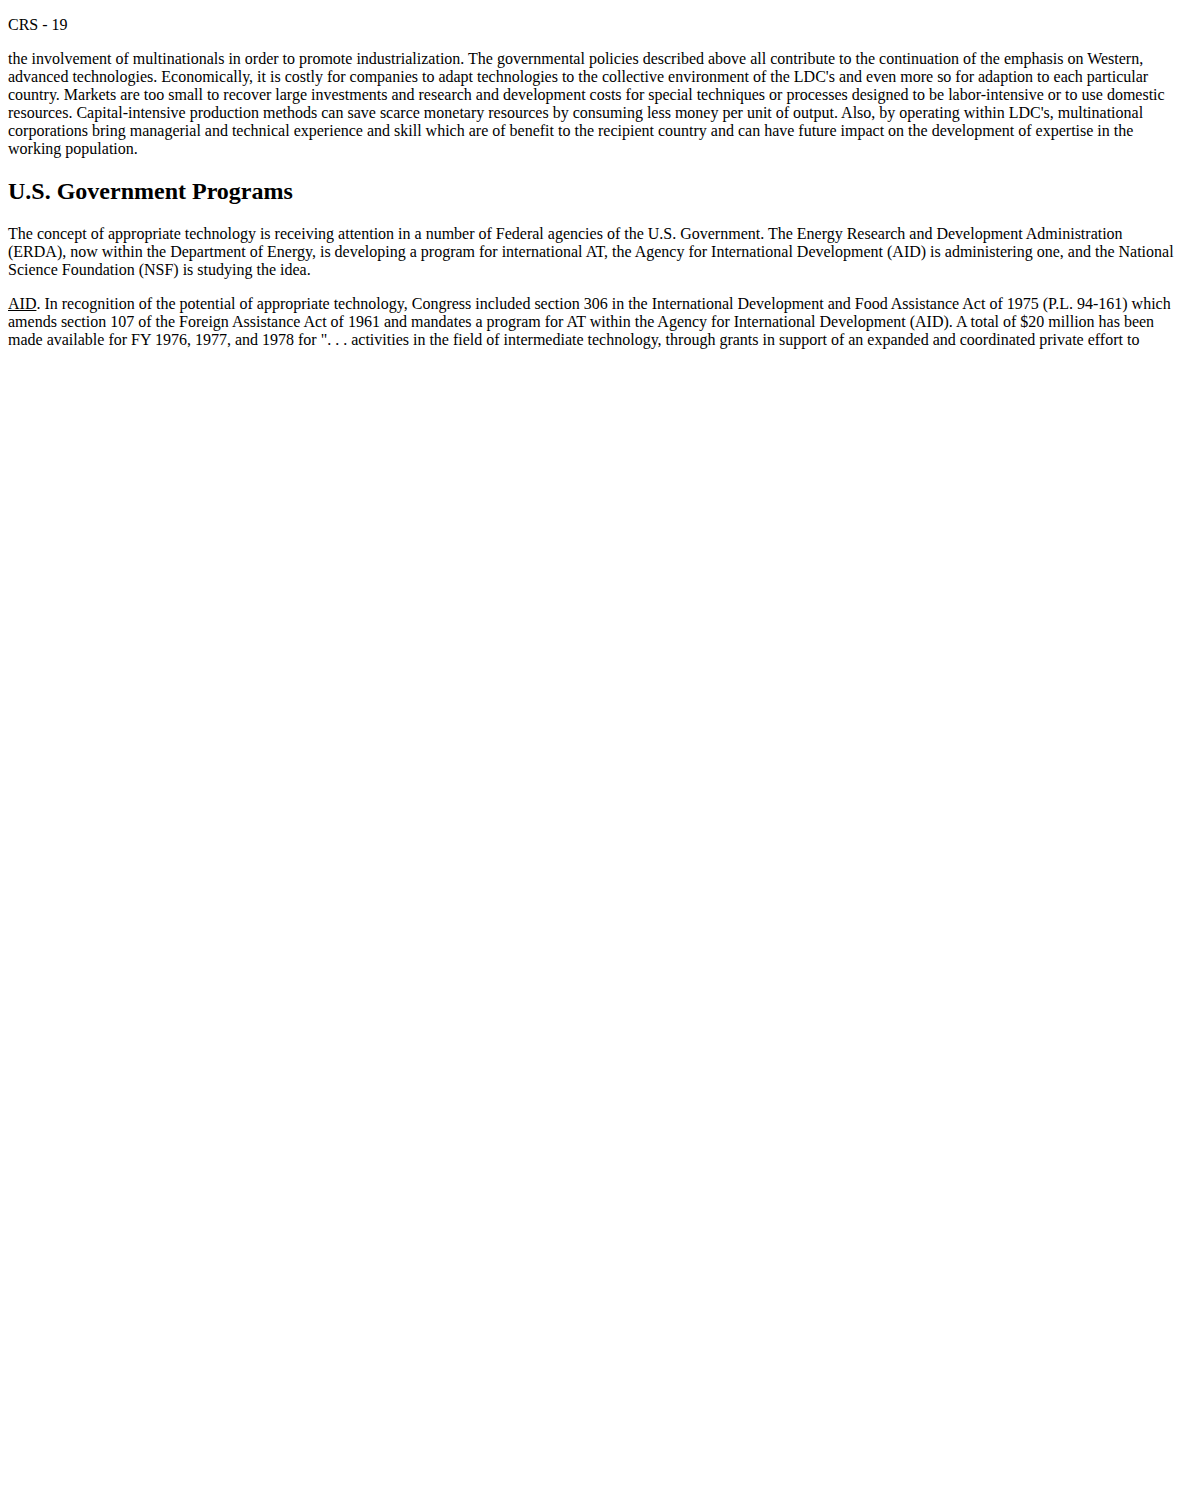CRS - 19
the involvement of multinationals in order to promote industrialization. The governmental policies described above all contribute to the continuation of the emphasis on Western, advanced technologies. Economically, it is costly for companies to adapt technologies to the collective environment of the LDC's and even more so for adaption to each particular country. Markets are too small to recover large investments and research and development costs for special techniques or processes designed to be labor-intensive or to use domestic resources. Capital-intensive production methods can save scarce monetary resources by consuming less money per unit of output. Also, by operating within LDC's, multinational corporations bring managerial and technical experience and skill which are of benefit to the recipient country and can have future impact on the development of expertise in the working population.
U.S. Government Programs
The concept of appropriate technology is receiving attention in a number of Federal agencies of the U.S. Government. The Energy Research and Development Administration (ERDA), now within the Department of Energy, is developing a program for international AT, the Agency for International Development (AID) is administering one, and the National Science Foundation (NSF) is studying the idea.
AID. In recognition of the potential of appropriate technology, Congress included section 306 in the International Development and Food Assistance Act of 1975 (P.L. 94-161) which amends section 107 of the Foreign Assistance Act of 1961 and mandates a program for AT within the Agency for International Development (AID). A total of $20 million has been made available for FY 1976, 1977, and 1978 for ". . . activities in the field of intermediate technology, through grants in support of an expanded and coordinated private effort to